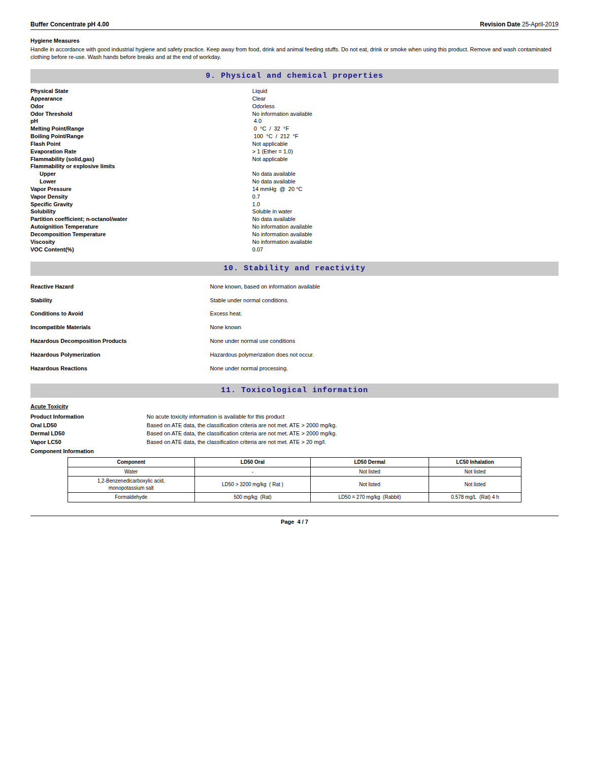Buffer Concentrate pH 4.00
Revision Date 25-April-2019
Hygiene Measures
Handle in accordance with good industrial hygiene and safety practice. Keep away from food, drink and animal feeding stuffs. Do not eat, drink or smoke when using this product. Remove and wash contaminated clothing before re-use. Wash hands before breaks and at the end of workday.
9. Physical and chemical properties
| Physical State | Liquid |
| Appearance | Clear |
| Odor | Odorless |
| Odor Threshold | No information available |
| pH | 4.0 |
| Melting Point/Range | 0 °C / 32 °F |
| Boiling Point/Range | 100 °C / 212 °F |
| Flash Point | Not applicable |
| Evaporation Rate | > 1 (Ether = 1.0) |
| Flammability (solid,gas) | Not applicable |
| Flammability or explosive limits | |
| Upper | No data available |
| Lower | No data available |
| Vapor Pressure | 14 mmHg @ 20 °C |
| Vapor Density | 0.7 |
| Specific Gravity | 1.0 |
| Solubility | Soluble in water |
| Partition coefficient; n-octanol/water | No data available |
| Autoignition Temperature | No information available |
| Decomposition Temperature | No information available |
| Viscosity | No information available |
| VOC Content(%) | 0.07 |
10. Stability and reactivity
| Reactive Hazard | None known, based on information available |
| Stability | Stable under normal conditions. |
| Conditions to Avoid | Excess heat. |
| Incompatible Materials | None known |
| Hazardous Decomposition Products | None under normal use conditions |
| Hazardous Polymerization | Hazardous polymerization does not occur. |
| Hazardous Reactions | None under normal processing. |
11. Toxicological information
Acute Toxicity
| Product Information | No acute toxicity information is available for this product |
| Oral LD50 | Based on ATE data, the classification criteria are not met. ATE > 2000 mg/kg. |
| Dermal LD50 | Based on ATE data, the classification criteria are not met. ATE > 2000 mg/kg. |
| Vapor LC50 | Based on ATE data, the classification criteria are not met. ATE > 20 mg/l. |
Component Information
| Component | LD50 Oral | LD50 Dermal | LC50 Inhalation |
| --- | --- | --- | --- |
| Water | - | Not listed | Not listed |
| 1,2-Benzenedicarboxylic acid, monopotassium salt | LD50 > 3200 mg/kg ( Rat ) | Not listed | Not listed |
| Formaldehyde | 500 mg/kg (Rat) | LD50 = 270 mg/kg (Rabbit) | 0.578 mg/L (Rat) 4 h |
Page 4 / 7